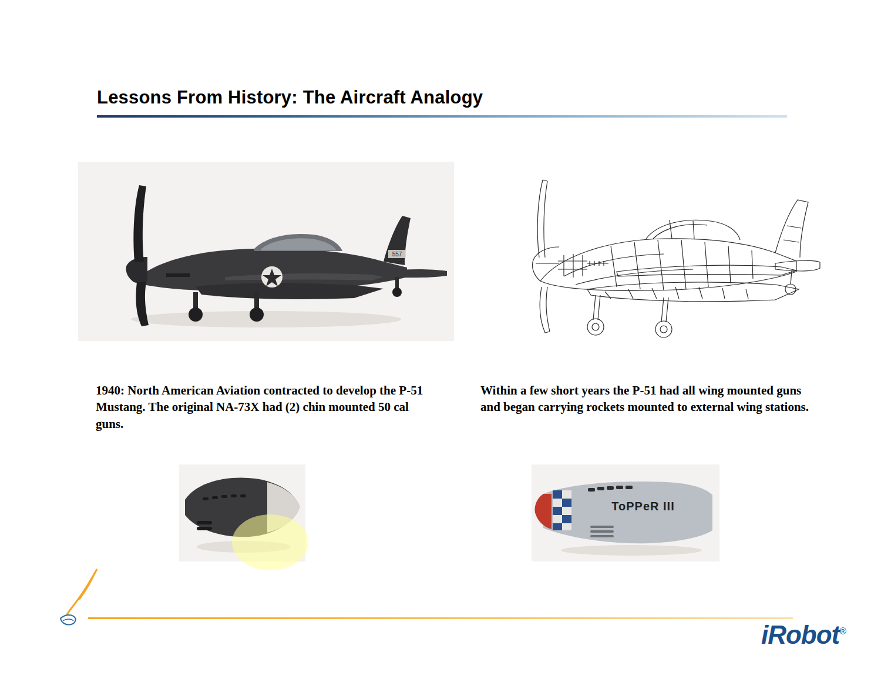Lessons From History: The Aircraft Analogy
557
1940: North American Aviation contracted to develop the P-51 Mustang. The original NA-73X had (2) chin mounted 50 cal guns.
Within a few short years the P-51 had all wing mounted guns and began carrying rockets mounted to external wing stations.
ToPPeR III
i Robot®